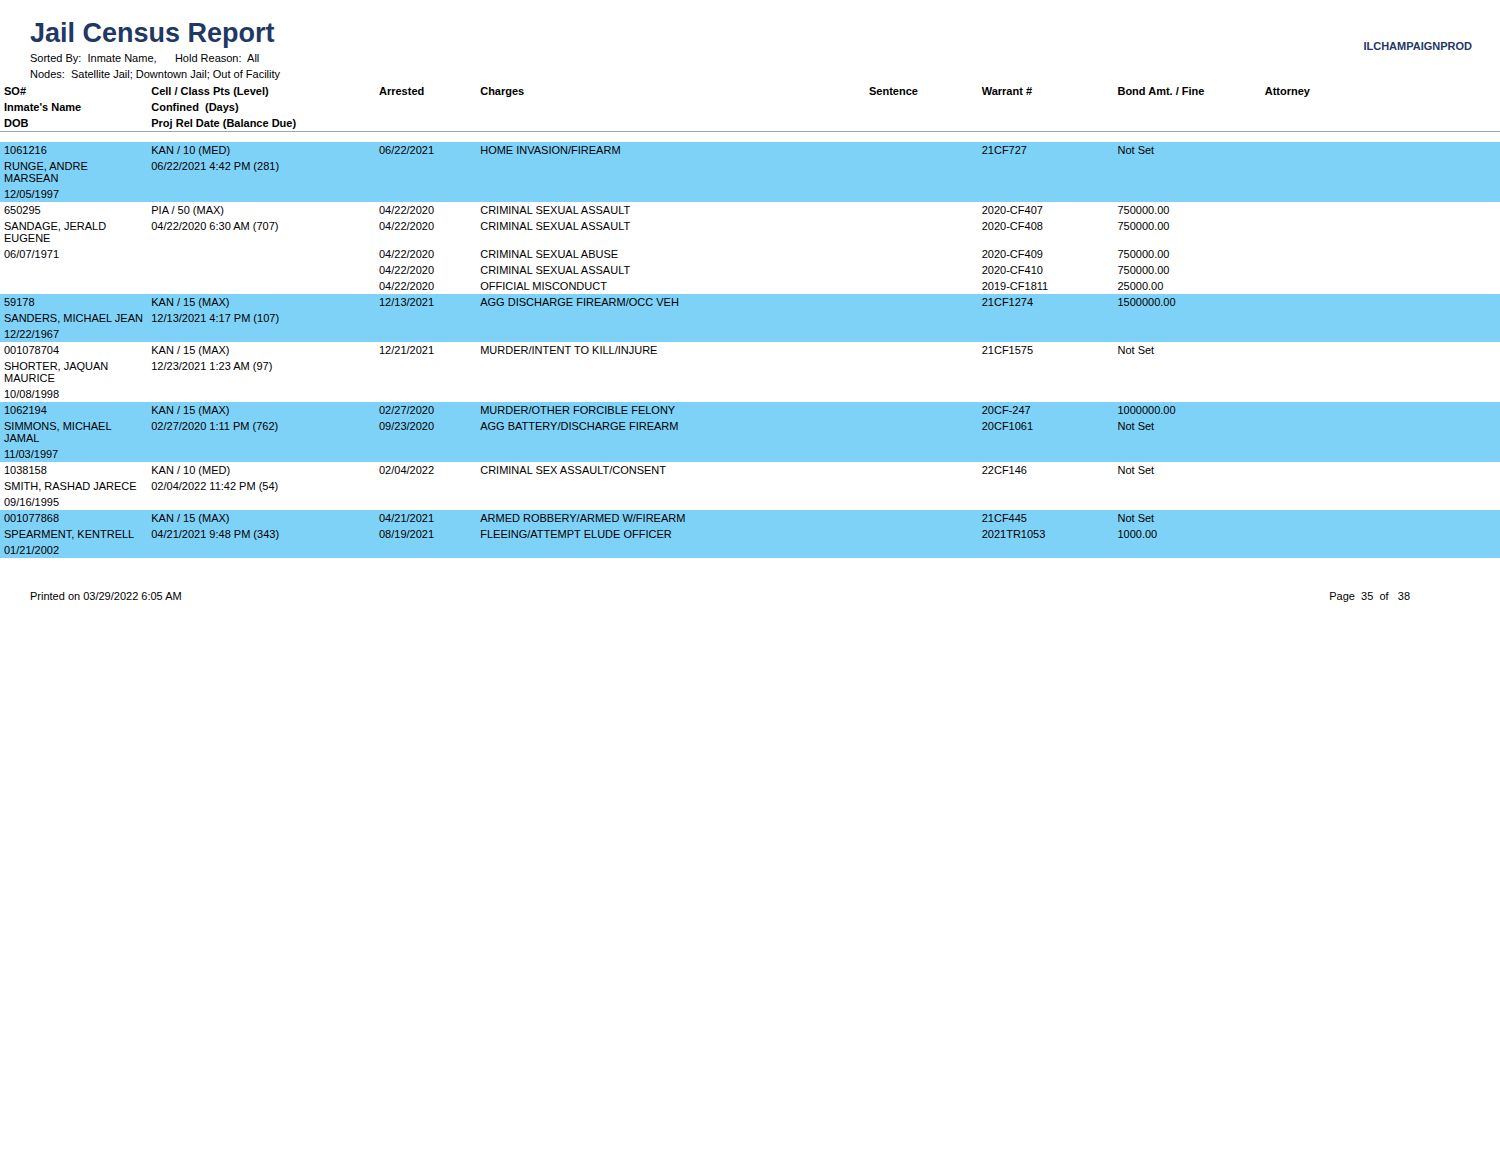ILCHAMPAIGNPROD
Jail Census Report
Sorted By: Inmate Name, Hold Reason: All
Nodes: Satellite Jail; Downtown Jail; Out of Facility
| SO# | Cell / Class Pts (Level) | Arrested | Charges | Sentence | Warrant # | Bond Amt. / Fine | Attorney |
| --- | --- | --- | --- | --- | --- | --- | --- |
| Inmate's Name | Confined (Days) | | | | | | |
| DOB | Proj Rel Date (Balance Due) | | | | | | |
| 1061216 | KAN / 10 (MED) | 06/22/2021 | HOME INVASION/FIREARM | | 21CF727 | Not Set | |
| RUNGE, ANDRE MARSEAN | 06/22/2021 4:42 PM (281) | | | | | | |
| 12/05/1997 | | | | | | | |
| 650295 | PIA / 50 (MAX) | 04/22/2020 | CRIMINAL SEXUAL ASSAULT | | 2020-CF407 | 750000.00 | |
| SANDAGE, JERALD EUGENE | 04/22/2020 6:30 AM (707) | 04/22/2020 | CRIMINAL SEXUAL ASSAULT | | 2020-CF408 | 750000.00 | |
| 06/07/1971 | | 04/22/2020 | CRIMINAL SEXUAL ABUSE | | 2020-CF409 | 750000.00 | |
| | | 04/22/2020 | CRIMINAL SEXUAL ASSAULT | | 2020-CF410 | 750000.00 | |
| | | 04/22/2020 | OFFICIAL MISCONDUCT | | 2019-CF1811 | 25000.00 | |
| 59178 | KAN / 15 (MAX) | 12/13/2021 | AGG DISCHARGE FIREARM/OCC VEH | | 21CF1274 | 1500000.00 | |
| SANDERS, MICHAEL JEAN | 12/13/2021 4:17 PM (107) | | | | | | |
| 12/22/1967 | | | | | | | |
| 001078704 | KAN / 15 (MAX) | 12/21/2021 | MURDER/INTENT TO KILL/INJURE | | 21CF1575 | Not Set | |
| SHORTER, JAQUAN MAURICE | 12/23/2021 1:23 AM (97) | | | | | | |
| 10/08/1998 | | | | | | | |
| 1062194 | KAN / 15 (MAX) | 02/27/2020 | MURDER/OTHER FORCIBLE FELONY | | 20CF-247 | 1000000.00 | |
| SIMMONS, MICHAEL JAMAL | 02/27/2020 1:11 PM (762) | 09/23/2020 | AGG BATTERY/DISCHARGE FIREARM | | 20CF1061 | Not Set | |
| 11/03/1997 | | | | | | | |
| 1038158 | KAN / 10 (MED) | 02/04/2022 | CRIMINAL SEX ASSAULT/CONSENT | | 22CF146 | Not Set | |
| SMITH, RASHAD JARECE | 02/04/2022 11:42 PM (54) | | | | | | |
| 09/16/1995 | | | | | | | |
| 001077868 | KAN / 15 (MAX) | 04/21/2021 | ARMED ROBBERY/ARMED W/FIREARM | | 21CF445 | Not Set | |
| SPEARMENT, KENTRELL | 04/21/2021 9:48 PM (343) | 08/19/2021 | FLEEING/ATTEMPT ELUDE OFFICER | | 2021TR1053 | 1000.00 | |
| 01/21/2002 | | | | | | | |
Printed on 03/29/2022 6:05 AM
Page 35 of 38